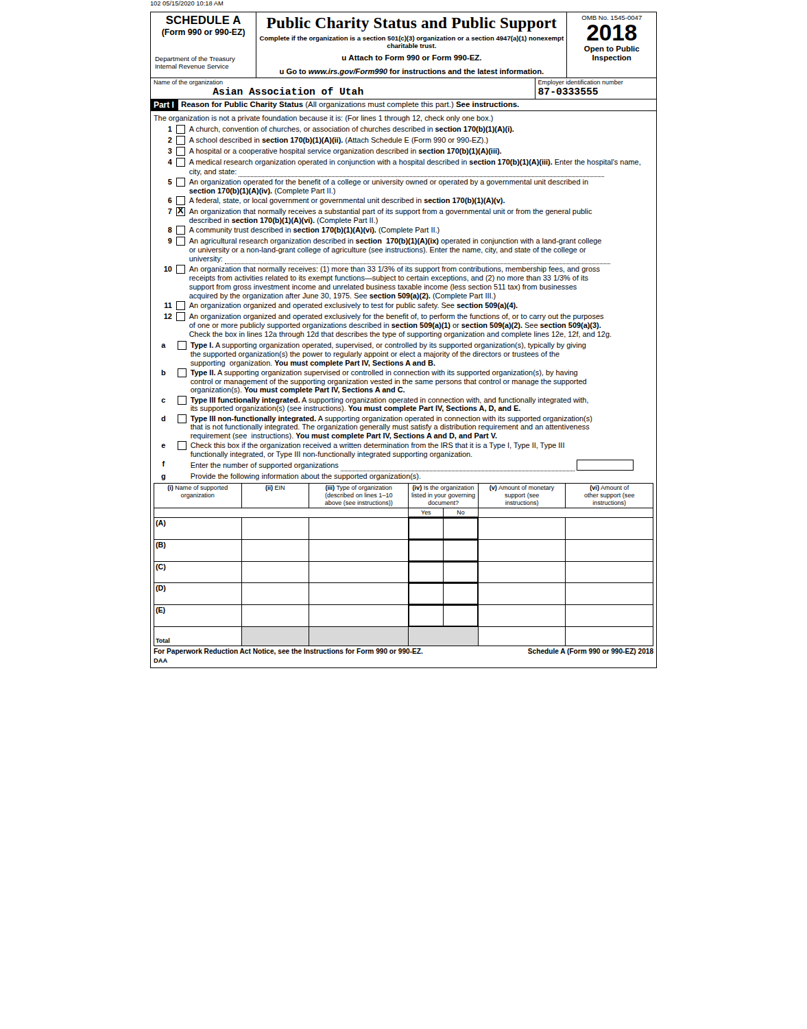102 05/15/2020 10:18 AM
| SCHEDULE A (Form 990 or 990-EZ) Department of the Treasury Internal Revenue Service | Public Charity Status and Public Support Complete if the organization is a section 501(c)(3) organization or a section 4947(a)(1) nonexempt charitable trust. u Attach to Form 990 or Form 990-EZ. u Go to www.irs.gov/Form990 for instructions and the latest information. | OMB No. 1545-0047 2018 Open to Public Inspection |
| Name of the organization Asian Association of Utah | Employer identification number 87-0333555 |
Part I
Reason for Public Charity Status (All organizations must complete this part.) See instructions.
The organization is not a private foundation because it is: (For lines 1 through 12, check only one box.)
| 1 | | A church, convention of churches, or association of churches described in section 170(b)(1)(A)(i). |
| 2 | | A school described in section 170(b)(1)(A)(ii). (Attach Schedule E (Form 990 or 990-EZ).) |
| 3 | | A hospital or a cooperative hospital service organization described in section 170(b)(1)(A)(iii). |
| 4 | | A medical research organization operated in conjunction with a hospital described in section 170(b)(1)(A)(iii). Enter the hospital's name, city, and state: |
| 5 | | An organization operated for the benefit of a college or university owned or operated by a governmental unit described in section 170(b)(1)(A)(iv). (Complete Part II.) |
| 6 | | A federal, state, or local government or governmental unit described in section 170(b)(1)(A)(v). |
| 7 | | An organization that normally receives a substantial part of its support from a governmental unit or from the general public described in section 170(b)(1)(A)(vi). (Complete Part II.) |
| 8 | | A community trust described in section 170(b)(1)(A)(vi). (Complete Part II.) |
| 9 | | An agricultural research organization described in section 170(b)(1)(A)(ix) operated in conjunction with a land-grant college or university or a non-land-grant college of agriculture (see instructions). Enter the name, city, and state of the college or university: |
| 10 | | An organization that normally receives: (1) more than 33 1/3% of its support from contributions, membership fees, and gross receipts from activities related to its exempt functions—subject to certain exceptions, and (2) no more than 33 1/3% of its support from gross investment income and unrelated business taxable income (less section 511 tax) from businesses acquired by the organization after June 30, 1975. See section 509(a)(2). (Complete Part III.) |
| 11 | | An organization organized and operated exclusively to test for public safety. See section 509(a)(4). |
| 12 | | An organization organized and operated exclusively for the benefit of, to perform the functions of, or to carry out the purposes of one or more publicly supported organizations described in section 509(a)(1) or section 509(a)(2). See section 509(a)(3). Check the box in lines 12a through 12d that describes the type of supporting organization and complete lines 12e, 12f, and 12g. |
| a | | Type I. A supporting organization operated, supervised, or controlled by its supported organization(s), typically by giving the supported organization(s) the power to regularly appoint or elect a majority of the directors or trustees of the supporting organization. You must complete Part IV, Sections A and B. |
| b | | Type II. A supporting organization supervised or controlled in connection with its supported organization(s), by having control or management of the supporting organization vested in the same persons that control or manage the supported organization(s). You must complete Part IV, Sections A and C. |
| c | | Type III functionally integrated. A supporting organization operated in connection with, and functionally integrated with, its supported organization(s) (see instructions). You must complete Part IV, Sections A, D, and E. |
| d | | Type III non-functionally integrated. A supporting organization operated in connection with its supported organization(s) that is not functionally integrated. The organization generally must satisfy a distribution requirement and an attentiveness requirement (see instructions). You must complete Part IV, Sections A and D, and Part V. |
| e | | Check this box if the organization received a written determination from the IRS that it is a Type I, Type II, Type III functionally integrated, or Type III non-functionally integrated supporting organization. |
| f | | Enter the number of supported organizations |
| g | | Provide the following information about the supported organization(s). |
| (i) Name of supported organization | (ii) EIN | (iii) Type of organization (described on lines 1–10 above (see instructions)) | (iv) Is the organization listed in your governing document? | (v) Amount of monetary support (see instructions) | (vi) Amount of other support (see instructions) |
| --- | --- | --- | --- | --- | --- |
| | | | / Yes / No / | | |
| (A) | | | | | |
| (B) | | | | | |
| (C) | | | | | |
| (D) | | | | | |
| (E) | | | | | |
| Total | | | | | |
For Paperwork Reduction Act Notice, see the Instructions for Form 990 or 990-EZ.
Schedule A (Form 990 or 990-EZ) 2018
DAA